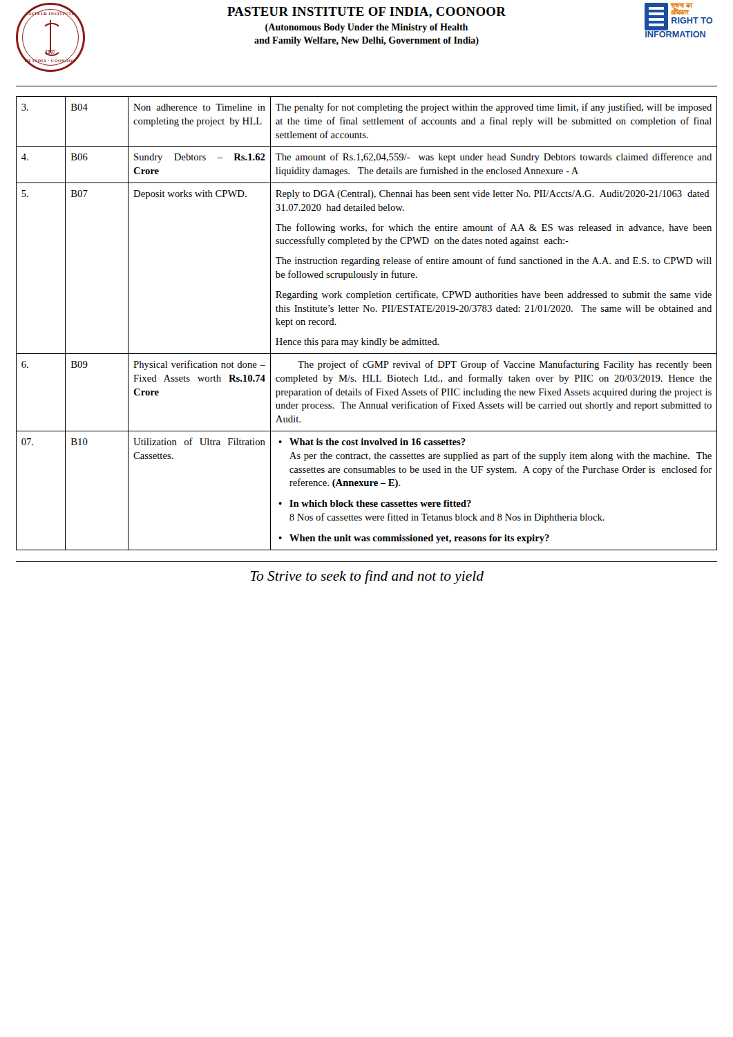Pasteur Institute
1907
of India · Coonoor
सूचना का अधिकार RIGHT TO INFORMATION
PASTEUR INSTITUTE OF INDIA, COONOOR
(Autonomous Body Under the Ministry of Health
and Family Welfare, New Delhi, Government of India)
| 3. | B04 | Non adherence to Timeline in completing the project by HLL | The penalty for not completing the project within the approved time limit, if any justified, will be imposed at the time of final settlement of accounts and a final reply will be submitted on completion of final settlement of accounts. |
| 4. | B06 | Sundry Debtors – Rs.1.62 Crore | The amount of Rs.1,62,04,559/- was kept under head Sundry Debtors towards claimed difference and liquidity damages. The details are furnished in the enclosed Annexure - A |
| 5. | B07 | Deposit works with CPWD. | Reply to DGA (Central), Chennai has been sent vide letter No. PII/Accts/A.G. Audit/2020-21/1063 dated 31.07.2020 had detailed below. The following works, for which the entire amount of AA & ES was released in advance, have been successfully completed by the CPWD on the dates noted against each:- The instruction regarding release of entire amount of fund sanctioned in the A.A. and E.S. to CPWD will be followed scrupulously in future. Regarding work completion certificate, CPWD authorities have been addressed to submit the same vide this Institute’s letter No. PII/ESTATE/2019-20/3783 dated: 21/01/2020. The same will be obtained and kept on record. Hence this para may kindly be admitted. |
| 6. | B09 | Physical verification not done – Fixed Assets worth Rs.10.74 Crore | The project of cGMP revival of DPT Group of Vaccine Manufacturing Facility has recently been completed by M/s. HLL Biotech Ltd., and formally taken over by PIIC on 20/03/2019. Hence the preparation of details of Fixed Assets of PIIC including the new Fixed Assets acquired during the project is under process. The Annual verification of Fixed Assets will be carried out shortly and report submitted to Audit. |
| 07. | B10 | Utilization of Ultra Filtration Cassettes. | What is the cost involved in 16 cassettes? As per the contract, the cassettes are supplied as part of the supply item along with the machine. The cassettes are consumables to be used in the UF system. A copy of the Purchase Order is enclosed for reference. (Annexure – E) . In which block these cassettes were fitted? 8 Nos of cassettes were fitted in Tetanus block and 8 Nos in Diphtheria block. When the unit was commissioned yet, reasons for its expiry? |
To Strive to seek to find and not to yield